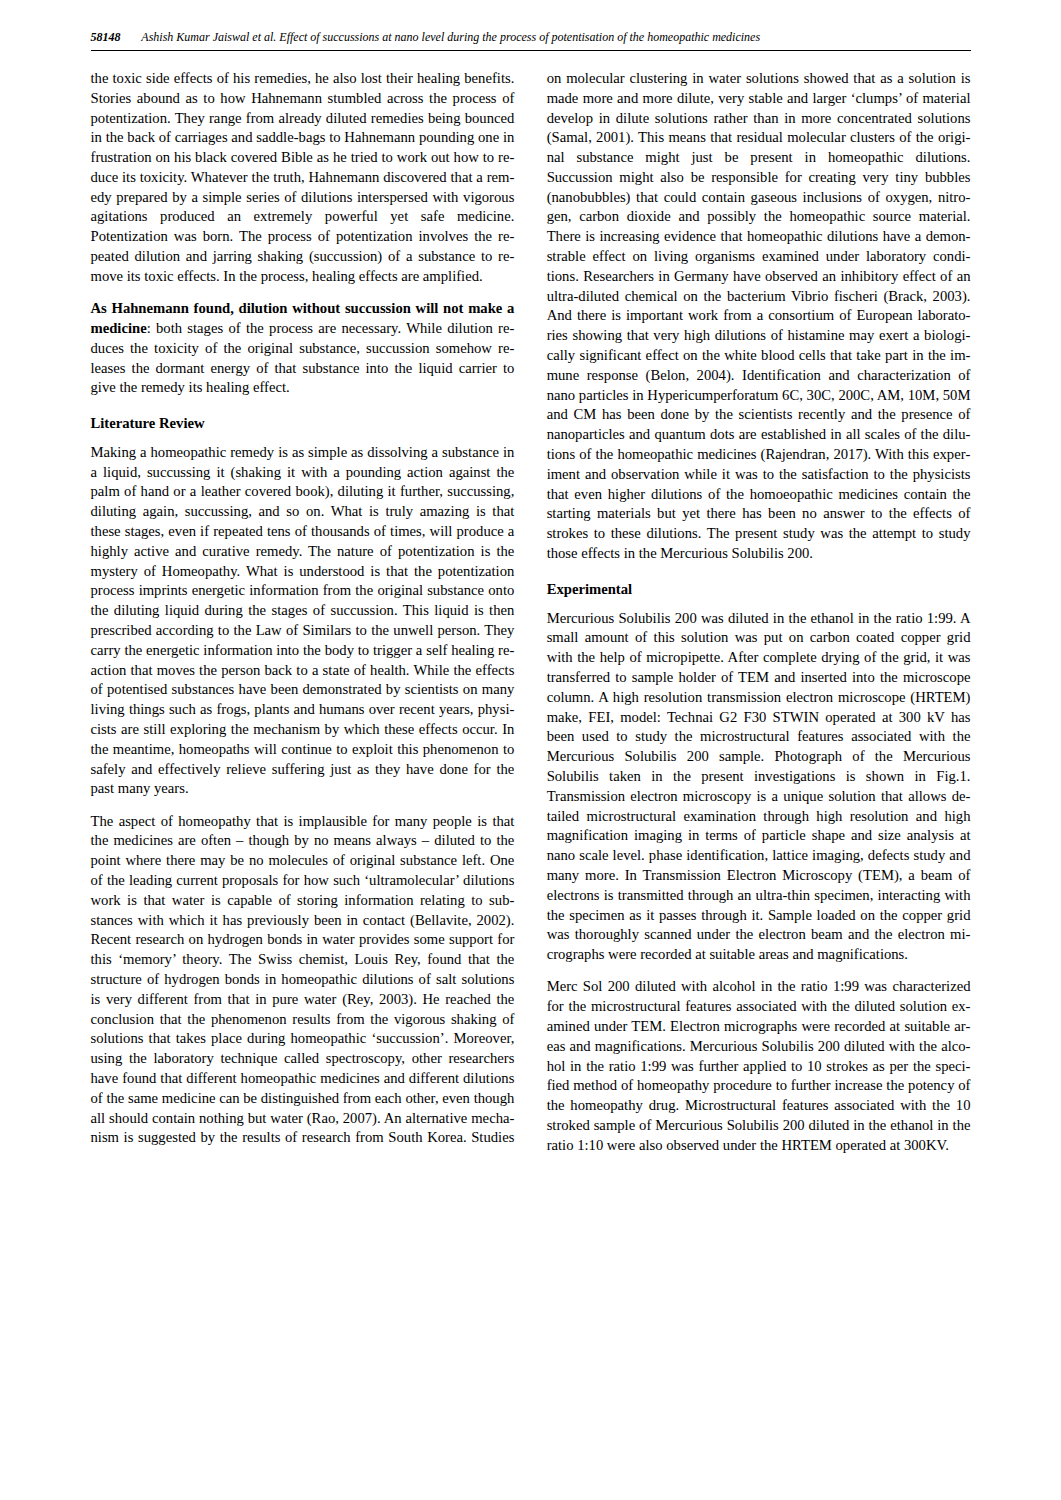58148 Ashish Kumar Jaiswal et al. Effect of succussions at nano level during the process of potentisation of the homeopathic medicines
the toxic side effects of his remedies, he also lost their healing benefits. Stories abound as to how Hahnemann stumbled across the process of potentization. They range from already diluted remedies being bounced in the back of carriages and saddle-bags to Hahnemann pounding one in frustration on his black covered Bible as he tried to work out how to reduce its toxicity. Whatever the truth, Hahnemann discovered that a remedy prepared by a simple series of dilutions interspersed with vigorous agitations produced an extremely powerful yet safe medicine. Potentization was born. The process of potentization involves the repeated dilution and jarring shaking (succussion) of a substance to remove its toxic effects. In the process, healing effects are amplified.
As Hahnemann found, dilution without succussion will not make a medicine: both stages of the process are necessary. While dilution reduces the toxicity of the original substance, succussion somehow releases the dormant energy of that substance into the liquid carrier to give the remedy its healing effect.
Literature Review
Making a homeopathic remedy is as simple as dissolving a substance in a liquid, succussing it (shaking it with a pounding action against the palm of hand or a leather covered book), diluting it further, succussing, diluting again, succussing, and so on. What is truly amazing is that these stages, even if repeated tens of thousands of times, will produce a highly active and curative remedy. The nature of potentization is the mystery of Homeopathy. What is understood is that the potentization process imprints energetic information from the original substance onto the diluting liquid during the stages of succussion. This liquid is then prescribed according to the Law of Similars to the unwell person. They carry the energetic information into the body to trigger a self healing reaction that moves the person back to a state of health. While the effects of potentised substances have been demonstrated by scientists on many living things such as frogs, plants and humans over recent years, physicists are still exploring the mechanism by which these effects occur. In the meantime, homeopaths will continue to exploit this phenomenon to safely and effectively relieve suffering just as they have done for the past many years.
The aspect of homeopathy that is implausible for many people is that the medicines are often – though by no means always – diluted to the point where there may be no molecules of original substance left. One of the leading current proposals for how such ‘ultramolecular’ dilutions work is that water is capable of storing information relating to substances with which it has previously been in contact (Bellavite, 2002). Recent research on hydrogen bonds in water provides some support for this ‘memory’ theory. The Swiss chemist, Louis Rey, found that the structure of hydrogen bonds in homeopathic dilutions of salt solutions is very different from that in pure water (Rey, 2003). He reached the conclusion that the phenomenon results from the vigorous shaking of solutions that takes place during homeopathic ‘succussion’. Moreover, using the laboratory technique called spectroscopy, other researchers have found that different homeopathic medicines and different dilutions of the same medicine can be distinguished from each other, even though all should contain nothing but water (Rao, 2007). An alternative mechanism is suggested by the results of research from South Korea. Studies on molecular clustering in water solutions showed that as a solution is made more and more dilute, very stable and larger ‘clumps’ of material develop in dilute solutions rather than in more concentrated solutions (Samal, 2001). This means that residual molecular clusters of the original substance might just be present in homeopathic dilutions. Succussion might also be responsible for creating very tiny bubbles (nanobubbles) that could contain gaseous inclusions of oxygen, nitrogen, carbon dioxide and possibly the homeopathic source material. There is increasing evidence that homeopathic dilutions have a demonstrable effect on living organisms examined under laboratory conditions. Researchers in Germany have observed an inhibitory effect of an ultra-diluted chemical on the bacterium Vibrio fischeri (Brack, 2003). And there is important work from a consortium of European laboratories showing that very high dilutions of histamine may exert a biologically significant effect on the white blood cells that take part in the immune response (Belon, 2004). Identification and characterization of nano particles in Hypericumperforatum 6C, 30C, 200C, AM, 10M, 50M and CM has been done by the scientists recently and the presence of nanoparticles and quantum dots are established in all scales of the dilutions of the homeopathic medicines (Rajendran, 2017). With this experiment and observation while it was to the satisfaction to the physicists that even higher dilutions of the homoeopathic medicines contain the starting materials but yet there has been no answer to the effects of strokes to these dilutions. The present study was the attempt to study those effects in the Mercurious Solubilis 200.
Experimental
Mercurious Solubilis 200 was diluted in the ethanol in the ratio 1:99. A small amount of this solution was put on carbon coated copper grid with the help of micropipette. After complete drying of the grid, it was transferred to sample holder of TEM and inserted into the microscope column. A high resolution transmission electron microscope (HRTEM) make, FEI, model: Technai G2 F30 STWIN operated at 300 kV has been used to study the microstructural features associated with the Mercurious Solubilis 200 sample. Photograph of the Mercurious Solubilis taken in the present investigations is shown in Fig.1. Transmission electron microscopy is a unique solution that allows detailed microstructural examination through high resolution and high magnification imaging in terms of particle shape and size analysis at nano scale level. phase identification, lattice imaging, defects study and many more. In Transmission Electron Microscopy (TEM), a beam of electrons is transmitted through an ultra-thin specimen, interacting with the specimen as it passes through it. Sample loaded on the copper grid was thoroughly scanned under the electron beam and the electron micrographs were recorded at suitable areas and magnifications.
Merc Sol 200 diluted with alcohol in the ratio 1:99 was characterized for the microstructural features associated with the diluted solution examined under TEM. Electron micrographs were recorded at suitable areas and magnifications. Mercurious Solubilis 200 diluted with the alcohol in the ratio 1:99 was further applied to 10 strokes as per the specified method of homeopathy procedure to further increase the potency of the homeopathy drug. Microstructural features associated with the 10 stroked sample of Mercurious Solubilis 200 diluted in the ethanol in the ratio 1:10 were also observed under the HRTEM operated at 300KV.